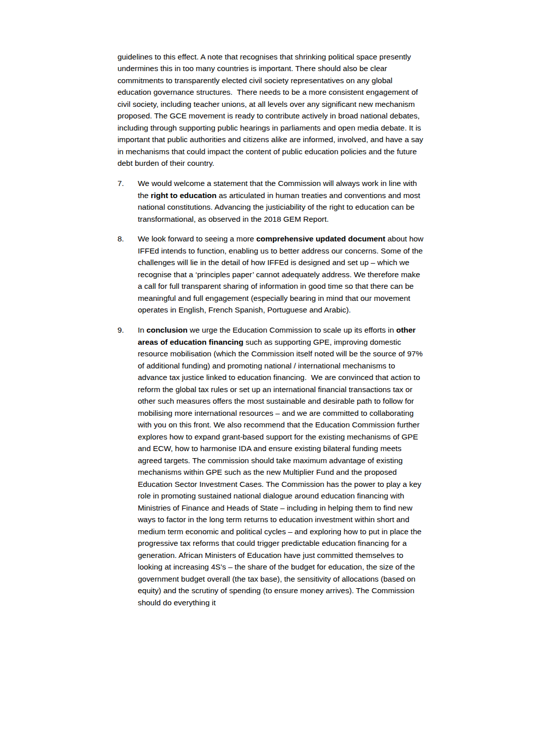guidelines to this effect. A note that recognises that shrinking political space presently undermines this in too many countries is important. There should also be clear commitments to transparently elected civil society representatives on any global education governance structures. There needs to be a more consistent engagement of civil society, including teacher unions, at all levels over any significant new mechanism proposed. The GCE movement is ready to contribute actively in broad national debates, including through supporting public hearings in parliaments and open media debate. It is important that public authorities and citizens alike are informed, involved, and have a say in mechanisms that could impact the content of public education policies and the future debt burden of their country.
7. We would welcome a statement that the Commission will always work in line with the right to education as articulated in human treaties and conventions and most national constitutions. Advancing the justiciability of the right to education can be transformational, as observed in the 2018 GEM Report.
8. We look forward to seeing a more comprehensive updated document about how IFFEd intends to function, enabling us to better address our concerns. Some of the challenges will lie in the detail of how IFFEd is designed and set up – which we recognise that a ‘principles paper’ cannot adequately address. We therefore make a call for full transparent sharing of information in good time so that there can be meaningful and full engagement (especially bearing in mind that our movement operates in English, French Spanish, Portuguese and Arabic).
9. In conclusion we urge the Education Commission to scale up its efforts in other areas of education financing such as supporting GPE, improving domestic resource mobilisation (which the Commission itself noted will be the source of 97% of additional funding) and promoting national / international mechanisms to advance tax justice linked to education financing. We are convinced that action to reform the global tax rules or set up an international financial transactions tax or other such measures offers the most sustainable and desirable path to follow for mobilising more international resources – and we are committed to collaborating with you on this front. We also recommend that the Education Commission further explores how to expand grant-based support for the existing mechanisms of GPE and ECW, how to harmonise IDA and ensure existing bilateral funding meets agreed targets. The commission should take maximum advantage of existing mechanisms within GPE such as the new Multiplier Fund and the proposed Education Sector Investment Cases. The Commission has the power to play a key role in promoting sustained national dialogue around education financing with Ministries of Finance and Heads of State – including in helping them to find new ways to factor in the long term returns to education investment within short and medium term economic and political cycles – and exploring how to put in place the progressive tax reforms that could trigger predictable education financing for a generation. African Ministers of Education have just committed themselves to looking at increasing 4S’s – the share of the budget for education, the size of the government budget overall (the tax base), the sensitivity of allocations (based on equity) and the scrutiny of spending (to ensure money arrives). The Commission should do everything it